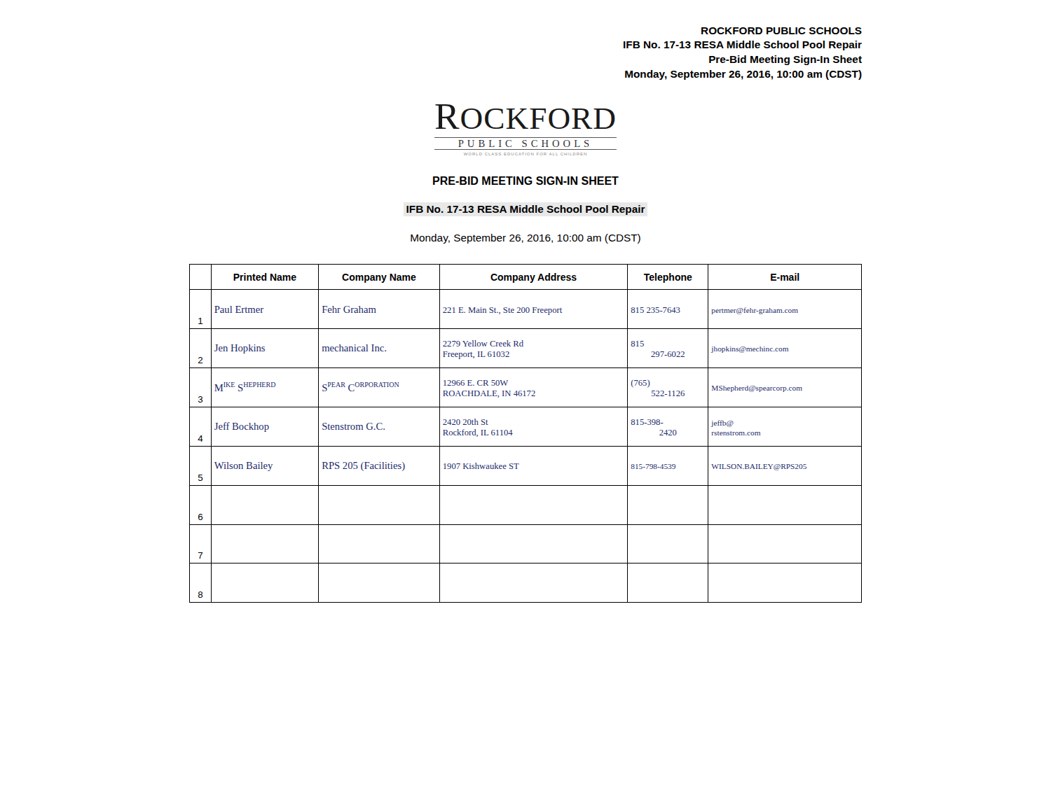ROCKFORD PUBLIC SCHOOLS
IFB No. 17-13 RESA Middle School Pool Repair
Pre-Bid Meeting Sign-In Sheet
Monday, September 26, 2016, 10:00 am (CDST)
ROCKFORD
PUBLIC SCHOOLS
WORLD CLASS EDUCATION FOR ALL CHILDREN
PRE-BID MEETING SIGN-IN SHEET
IFB No. 17-13 RESA Middle School Pool Repair
Monday, September 26, 2016, 10:00 am (CDST)
| | Printed Name | Company Name | Company Address | Telephone | E-mail |
| --- | --- | --- | --- | --- | --- |
| 1 | Paul Ertmer | Fehr Graham | 221 E. Main St., Ste 200 Freeport | 815 235-7643 | pertmer@fehr-graham.com |
| 2 | Jen Hopkins | mechanical Inc. | 2279 Yellow Creek Rd Freeport, IL 61032 | 815 297-6022 | jhopkins@mechinc.com |
| 3 | M IKE S HEPHERD | S PEAR C ORPORATION | 12966 E. CR 50W ROACHDALE, IN 46172 | (765) 522-1126 | MShepherd@spearcorp.com |
| 4 | Jeff Bockhop | Stenstrom G.C. | 2420 20th St Rockford, IL 61104 | 815-398- 2420 | jeffb@ rstenstrom.com |
| 5 | Wilson Bailey | RPS 205 (Facilities) | 1907 Kishwaukee ST | 815-798-4539 | WILSON.BAILEY@RPS205 |
| 6 | | | | | |
| 7 | | | | | |
| 8 | | | | | |